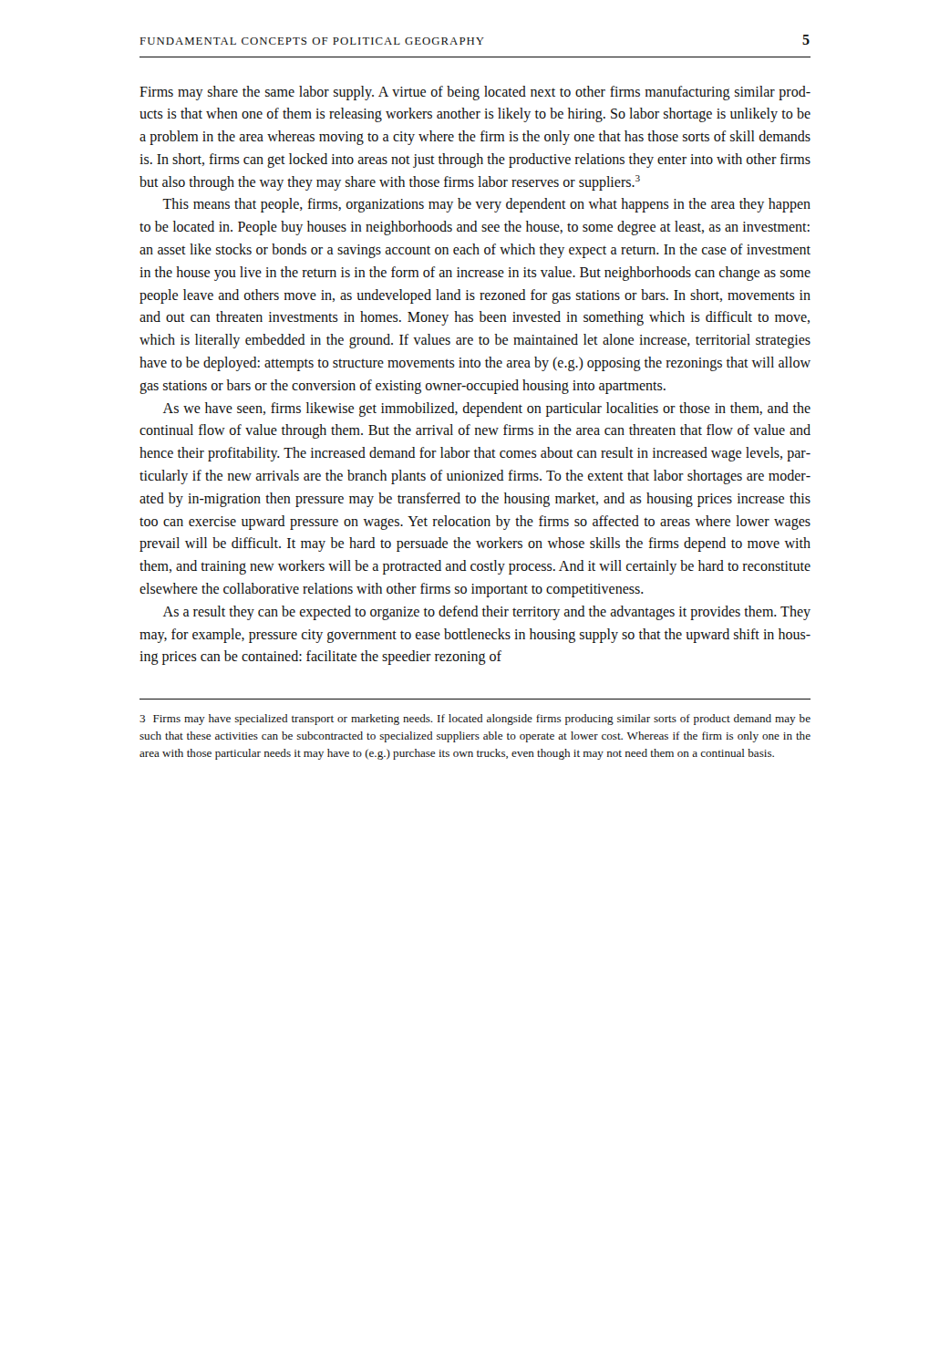Fundamental Concepts of Political Geography 5
Firms may share the same labor supply. A virtue of being located next to other firms manufacturing similar products is that when one of them is releasing workers another is likely to be hiring. So labor shortage is unlikely to be a problem in the area whereas moving to a city where the firm is the only one that has those sorts of skill demands is. In short, firms can get locked into areas not just through the productive relations they enter into with other firms but also through the way they may share with those firms labor reserves or suppliers.3
This means that people, firms, organizations may be very dependent on what happens in the area they happen to be located in. People buy houses in neighborhoods and see the house, to some degree at least, as an investment: an asset like stocks or bonds or a savings account on each of which they expect a return. In the case of investment in the house you live in the return is in the form of an increase in its value. But neighborhoods can change as some people leave and others move in, as undeveloped land is rezoned for gas stations or bars. In short, movements in and out can threaten investments in homes. Money has been invested in something which is difficult to move, which is literally embedded in the ground. If values are to be maintained let alone increase, territorial strategies have to be deployed: attempts to structure movements into the area by (e.g.) opposing the rezonings that will allow gas stations or bars or the conversion of existing owner-occupied housing into apartments.
As we have seen, firms likewise get immobilized, dependent on particular localities or those in them, and the continual flow of value through them. But the arrival of new firms in the area can threaten that flow of value and hence their profitability. The increased demand for labor that comes about can result in increased wage levels, particularly if the new arrivals are the branch plants of unionized firms. To the extent that labor shortages are moderated by in-migration then pressure may be transferred to the housing market, and as housing prices increase this too can exercise upward pressure on wages. Yet relocation by the firms so affected to areas where lower wages prevail will be difficult. It may be hard to persuade the workers on whose skills the firms depend to move with them, and training new workers will be a protracted and costly process. And it will certainly be hard to reconstitute elsewhere the collaborative relations with other firms so important to competitiveness.
As a result they can be expected to organize to defend their territory and the advantages it provides them. They may, for example, pressure city government to ease bottlenecks in housing supply so that the upward shift in housing prices can be contained: facilitate the speedier rezoning of
3 Firms may have specialized transport or marketing needs. If located alongside firms producing similar sorts of product demand may be such that these activities can be subcontracted to specialized suppliers able to operate at lower cost. Whereas if the firm is only one in the area with those particular needs it may have to (e.g.) purchase its own trucks, even though it may not need them on a continual basis.